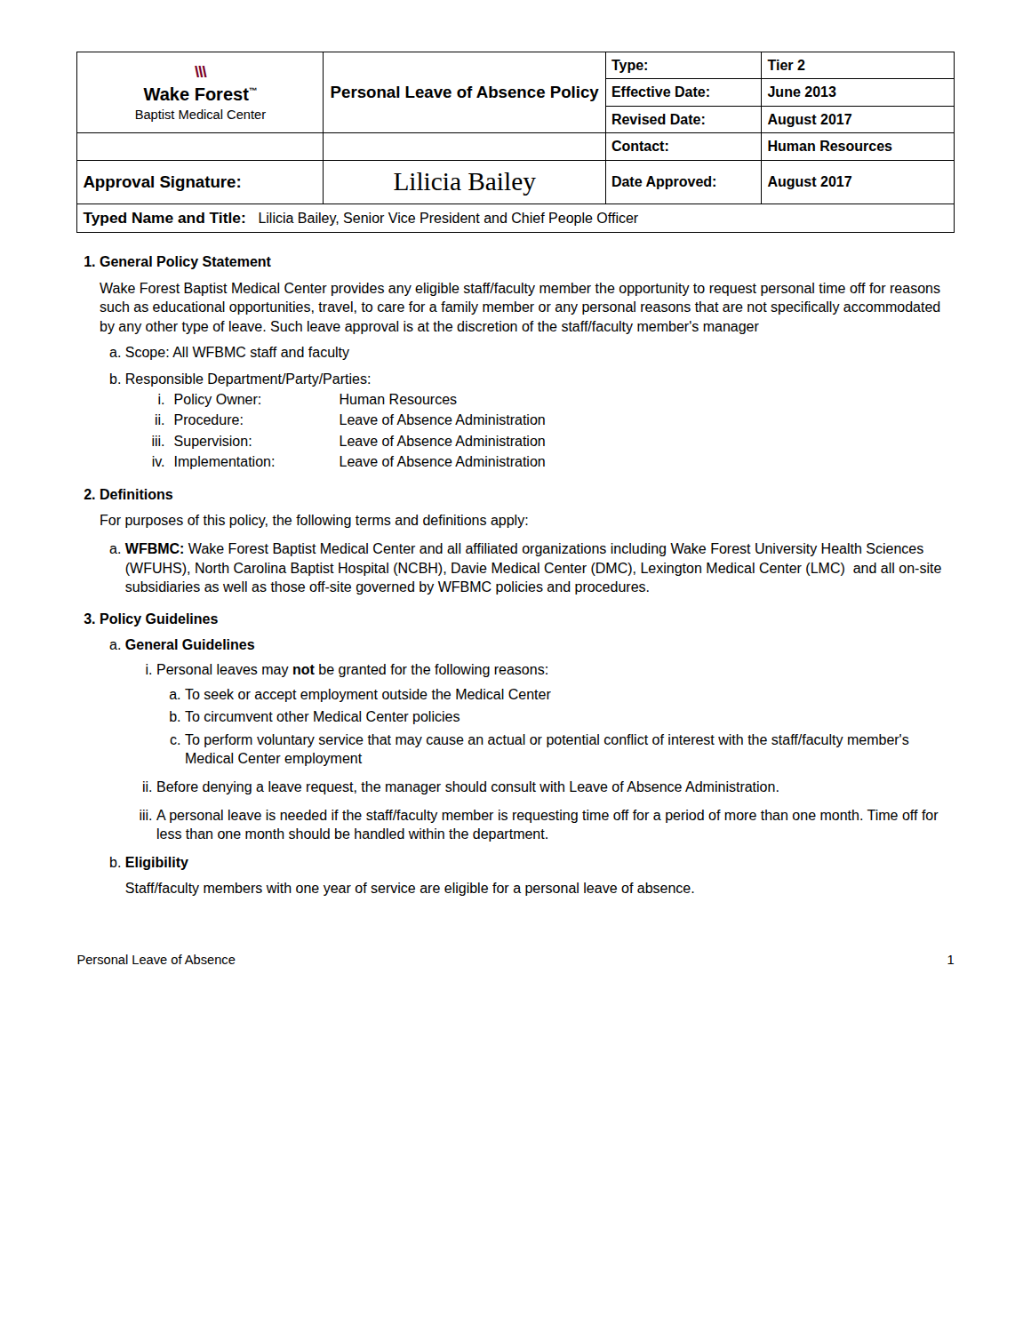| \\\ Wake Forest ™ Baptist Medical Center | Personal Leave of Absence Policy | Type: | Tier 2 |
| Effective Date: | June 2013 |
| Revised Date: | August 2017 |
| | | Contact: | Human Resources |
| Approval Signature: | Lilicia Bailey | Date Approved: | August 2017 |
| Typed Name and Title: Lilicia Bailey, Senior Vice President and Chief People Officer |
General Policy Statement
Wake Forest Baptist Medical Center provides any eligible staff/faculty member the opportunity to request personal time off for reasons such as educational opportunities, travel, to care for a family member or any personal reasons that are not specifically accommodated by any other type of leave. Such leave approval is at the discretion of the staff/faculty member's manager
Scope: All WFBMC staff and faculty
Responsible Department/Party/Parties:
| i. | Policy Owner: | Human Resources |
| ii. | Procedure: | Leave of Absence Administration |
| iii. | Supervision: | Leave of Absence Administration |
| iv. | Implementation: | Leave of Absence Administration |
Definitions
For purposes of this policy, the following terms and definitions apply:
WFBMC: Wake Forest Baptist Medical Center and all affiliated organizations including Wake Forest University Health Sciences (WFUHS), North Carolina Baptist Hospital (NCBH), Davie Medical Center (DMC), Lexington Medical Center (LMC) and all on-site subsidiaries as well as those off-site governed by WFBMC policies and procedures.
Policy Guidelines
General Guidelines
Personal leaves may not be granted for the following reasons:
To seek or accept employment outside the Medical Center
To circumvent other Medical Center policies
To perform voluntary service that may cause an actual or potential conflict of interest with the staff/faculty member's Medical Center employment
Before denying a leave request, the manager should consult with Leave of Absence Administration.
A personal leave is needed if the staff/faculty member is requesting time off for a period of more than one month. Time off for less than one month should be handled within the department.
Eligibility
Staff/faculty members with one year of service are eligible for a personal leave of absence.
Personal Leave of Absence 1